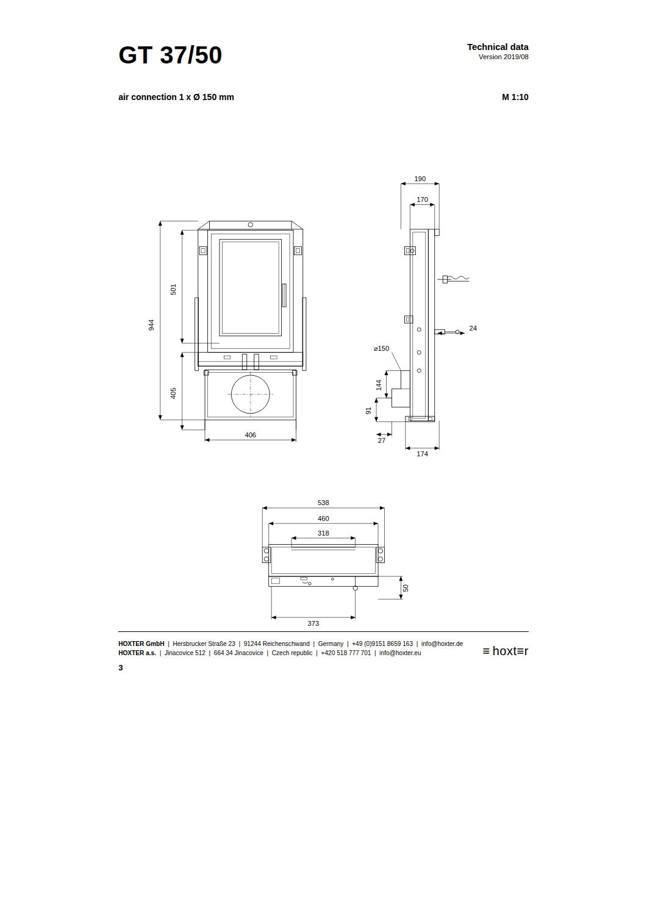GT 37/50
Technical data
Version 2019/08
air connection 1 x Ø 150 mm
M 1:10
944 501 405 406 190 170 24 ⌀150 144 91 27 174 538 460 318 50 373
HOXTER GmbH | Hersbrucker Straße 23 | 91244 Reichenschwand | Germany | +49 (0)9151 8659 163 | info@hoxter.de
HOXTER a.s. | Jinacovice 512 | 664 34 Jinacovice | Czech republic | +420 518 777 701 | info@hoxter.eu
≡hoxt≡r
3